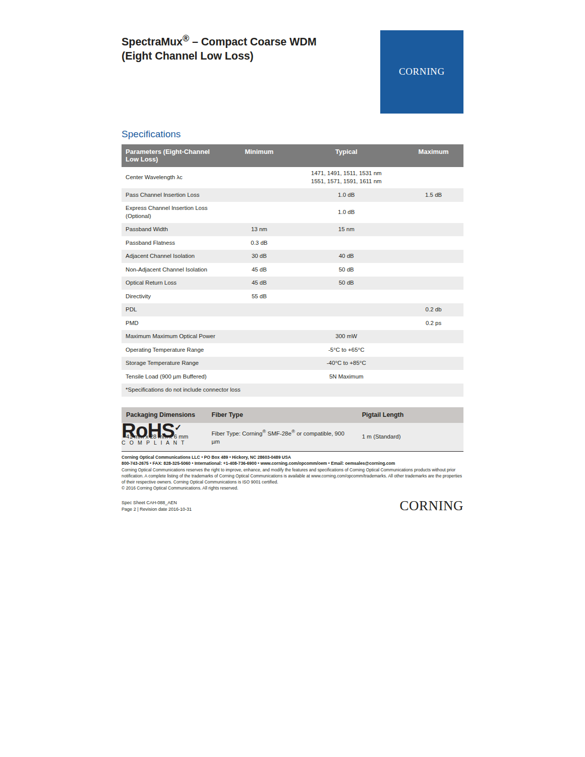SpectraMux® – Compact Coarse WDM
(Eight Channel Low Loss)
CORNING
Specifications
| Parameters (Eight-Channel Low Loss) | Minimum | Typical | Maximum |
| --- | --- | --- | --- |
| Center Wavelength λc | 1471, 1491, 1511, 1531 nm 1551, 1571, 1591, 1611 nm |
| Pass Channel Insertion Loss | | 1.0 dB | 1.5 dB |
| Express Channel Insertion Loss (Optional) | | 1.0 dB | |
| Passband Width | 13 nm | 15 nm | |
| Passband Flatness | 0.3 dB | | |
| Adjacent Channel Isolation | 30 dB | 40 dB | |
| Non-Adjacent Channel Isolation | 45 dB | 50 dB | |
| Optical Return Loss | 45 dB | 50 dB | |
| Directivity | 55 dB | | |
| PDL | | | 0.2 db |
| PMD | | | 0.2 ps |
| Maximum Maximum Optical Power | 300 mW |
| Operating Temperature Range | -5°C to +65°C |
| Storage Temperature Range | -40°C to +85°C |
| Tensile Load (900 µm Buffered) | 5N Maximum |
| *Specifications do not include connector loss |
| Packaging Dimensions | Fiber Type | Pigtail Length |
| --- | --- | --- |
| 41 mm x 28 mm x 6 mm | Fiber Type: Corning ® SMF-28e ® or compatible, 900 µm | 1 m (Standard) |
RoHS✓
C O M P L I A N T
Corning Optical Communications LLC • PO Box 489 • Hickory, NC 28603-0489 USA
800-743-2675 • FAX: 828-325-5060 • International: +1-408-736-6900 • www.corning.com/opcomm/oem • Email: oemsales@corning.com
Corning Optical Communications reserves the right to improve, enhance, and modify the features and specifications of Corning Optical Communications products without prior notification. A complete listing of the trademarks of Corning Optical Communications is available at www.corning.com/opcomm/trademarks. All other trademarks are the properties of their respective owners. Corning Optical Communications is ISO 9001 certified.
© 2016 Corning Optical Communications. All rights reserved.
Spec Sheet CAH-088_AEN
Page 2 | Revision date 2016-10-31
CORNING